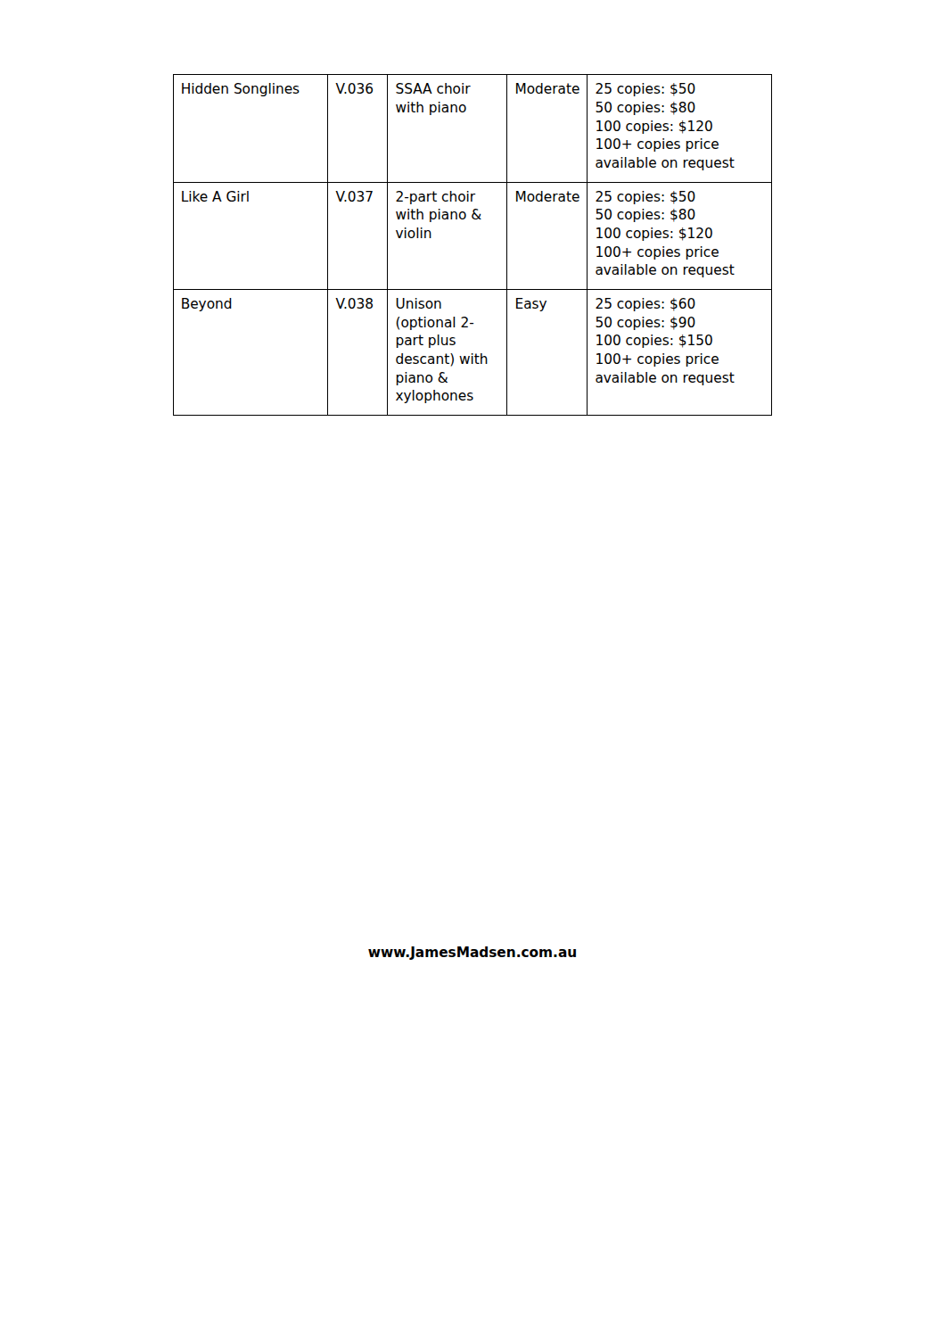| Hidden Songlines | V.036 | SSAA choir with piano | Moderate | 25 copies: $50 50 copies: $80 100 copies: $120 100+ copies price available on request |
| Like A Girl | V.037 | 2-part choir with piano & violin | Moderate | 25 copies: $50 50 copies: $80 100 copies: $120 100+ copies price available on request |
| Beyond | V.038 | Unison (optional 2-part plus descant) with piano & xylophones | Easy | 25 copies: $60 50 copies: $90 100 copies: $150 100+ copies price available on request |
www.JamesMadsen.com.au